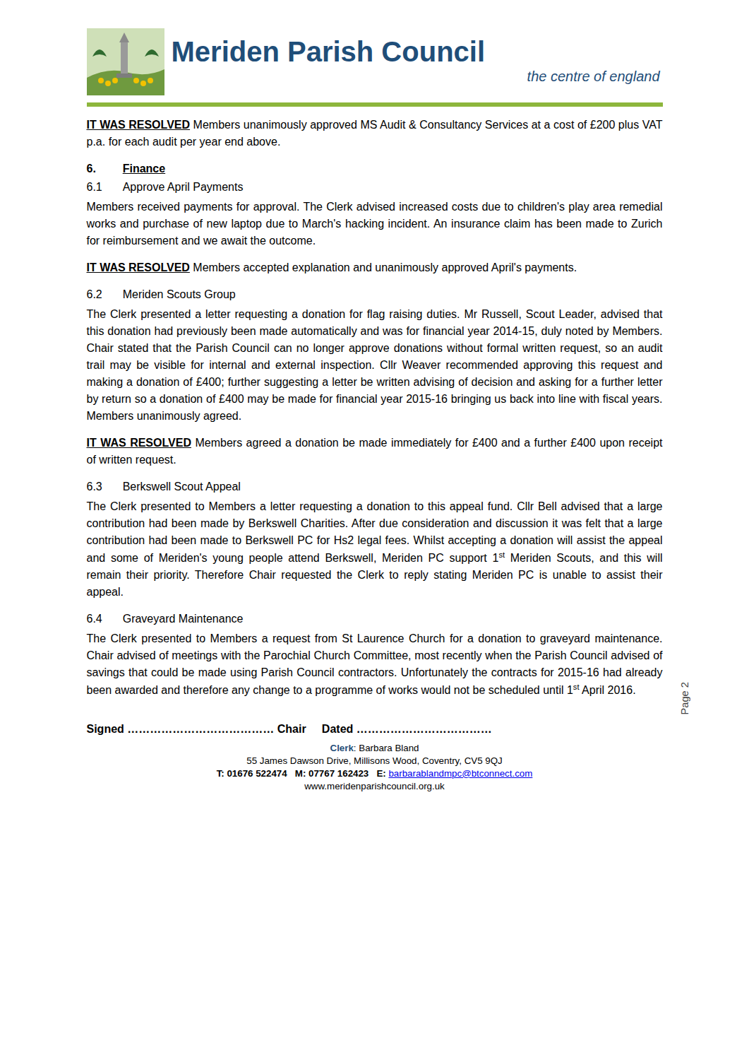Meriden Parish Council
the centre of england
IT WAS RESOLVED Members unanimously approved MS Audit & Consultancy Services at a cost of £200 plus VAT p.a. for each audit per year end above.
6. Finance
6.1 Approve April Payments
Members received payments for approval. The Clerk advised increased costs due to children's play area remedial works and purchase of new laptop due to March's hacking incident. An insurance claim has been made to Zurich for reimbursement and we await the outcome.
IT WAS RESOLVED Members accepted explanation and unanimously approved April's payments.
6.2 Meriden Scouts Group
The Clerk presented a letter requesting a donation for flag raising duties. Mr Russell, Scout Leader, advised that this donation had previously been made automatically and was for financial year 2014-15, duly noted by Members. Chair stated that the Parish Council can no longer approve donations without formal written request, so an audit trail may be visible for internal and external inspection. Cllr Weaver recommended approving this request and making a donation of £400; further suggesting a letter be written advising of decision and asking for a further letter by return so a donation of £400 may be made for financial year 2015-16 bringing us back into line with fiscal years. Members unanimously agreed.
IT WAS RESOLVED Members agreed a donation be made immediately for £400 and a further £400 upon receipt of written request.
6.3 Berkswell Scout Appeal
The Clerk presented to Members a letter requesting a donation to this appeal fund. Cllr Bell advised that a large contribution had been made by Berkswell Charities. After due consideration and discussion it was felt that a large contribution had been made to Berkswell PC for Hs2 legal fees. Whilst accepting a donation will assist the appeal and some of Meriden's young people attend Berkswell, Meriden PC support 1st Meriden Scouts, and this will remain their priority. Therefore Chair requested the Clerk to reply stating Meriden PC is unable to assist their appeal.
6.4 Graveyard Maintenance
The Clerk presented to Members a request from St Laurence Church for a donation to graveyard maintenance. Chair advised of meetings with the Parochial Church Committee, most recently when the Parish Council advised of savings that could be made using Parish Council contractors. Unfortunately the contracts for 2015-16 had already been awarded and therefore any change to a programme of works would not be scheduled until 1st April 2016.
Page 2
Signed ………………………………… Chair Dated ………………………………
Clerk: Barbara Bland
55 James Dawson Drive, Millisons Wood, Coventry, CV5 9QJ
T: 01676 522474 M: 07767 162423 E: barbarablandmpc@btconnect.com
www.meridenparishcouncil.org.uk